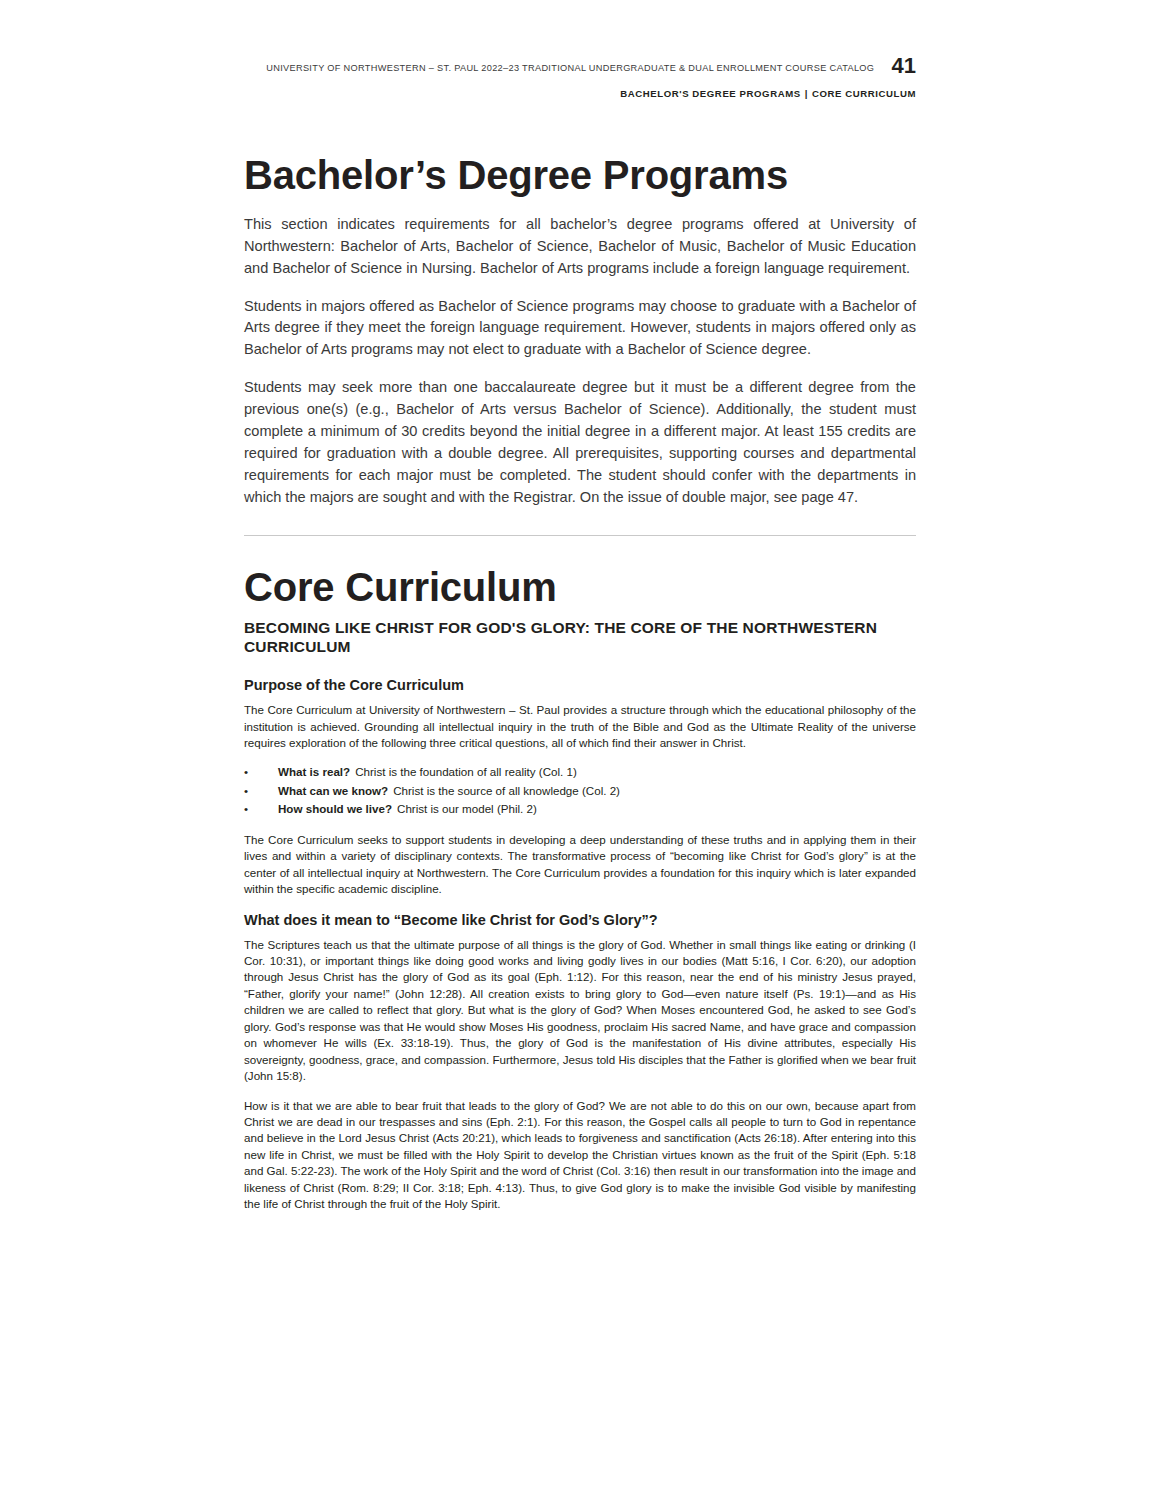University of Northwestern – St. Paul 2022–23 Traditional Undergraduate & Dual Enrollment Course Catalog 41
Bachelor's Degree Programs|Core Curriculum
Bachelor’s Degree Programs
This section indicates requirements for all bachelor’s degree programs offered at University of Northwestern: Bachelor of Arts, Bachelor of Science, Bachelor of Music, Bachelor of Music Education and Bachelor of Science in Nursing. Bachelor of Arts programs include a foreign language requirement.
Students in majors offered as Bachelor of Science programs may choose to graduate with a Bachelor of Arts degree if they meet the foreign language requirement. However, students in majors offered only as Bachelor of Arts programs may not elect to graduate with a Bachelor of Science degree.
Students may seek more than one baccalaureate degree but it must be a different degree from the previous one(s) (e.g., Bachelor of Arts versus Bachelor of Science). Additionally, the student must complete a minimum of 30 credits beyond the initial degree in a different major. At least 155 credits are required for graduation with a double degree. All prerequisites, supporting courses and departmental requirements for each major must be completed. The student should confer with the departments in which the majors are sought and with the Registrar. On the issue of double major, see page 47.
Core Curriculum
Becoming Like Christ for God's Glory: The Core of the Northwestern Curriculum
Purpose of the Core Curriculum
The Core Curriculum at University of Northwestern – St. Paul provides a structure through which the educational philosophy of the institution is achieved. Grounding all intellectual inquiry in the truth of the Bible and God as the Ultimate Reality of the universe requires exploration of the following three critical questions, all of which find their answer in Christ.
•What is real?Christ is the foundation of all reality (Col. 1)
•What can we know?Christ is the source of all knowledge (Col. 2)
•How should we live?Christ is our model (Phil. 2)
The Core Curriculum seeks to support students in developing a deep understanding of these truths and in applying them in their lives and within a variety of disciplinary contexts. The transformative process of “becoming like Christ for God’s glory” is at the center of all intellectual inquiry at Northwestern. The Core Curriculum provides a foundation for this inquiry which is later expanded within the specific academic discipline.
What does it mean to “Become like Christ for God’s Glory”?
The Scriptures teach us that the ultimate purpose of all things is the glory of God. Whether in small things like eating or drinking (I Cor. 10:31), or important things like doing good works and living godly lives in our bodies (Matt 5:16, I Cor. 6:20), our adoption through Jesus Christ has the glory of God as its goal (Eph. 1:12). For this reason, near the end of his ministry Jesus prayed, “Father, glorify your name!” (John 12:28). All creation exists to bring glory to God—even nature itself (Ps. 19:1)—and as His children we are called to reflect that glory. But what is the glory of God? When Moses encountered God, he asked to see God’s glory. God’s response was that He would show Moses His goodness, proclaim His sacred Name, and have grace and compassion on whomever He wills (Ex. 33:18-19). Thus, the glory of God is the manifestation of His divine attributes, especially His sovereignty, goodness, grace, and compassion. Furthermore, Jesus told His disciples that the Father is glorified when we bear fruit (John 15:8).
How is it that we are able to bear fruit that leads to the glory of God? We are not able to do this on our own, because apart from Christ we are dead in our trespasses and sins (Eph. 2:1). For this reason, the Gospel calls all people to turn to God in repentance and believe in the Lord Jesus Christ (Acts 20:21), which leads to forgiveness and sanctification (Acts 26:18). After entering into this new life in Christ, we must be filled with the Holy Spirit to develop the Christian virtues known as the fruit of the Spirit (Eph. 5:18 and Gal. 5:22-23). The work of the Holy Spirit and the word of Christ (Col. 3:16) then result in our transformation into the image and likeness of Christ (Rom. 8:29; II Cor. 3:18; Eph. 4:13). Thus, to give God glory is to make the invisible God visible by manifesting the life of Christ through the fruit of the Holy Spirit.